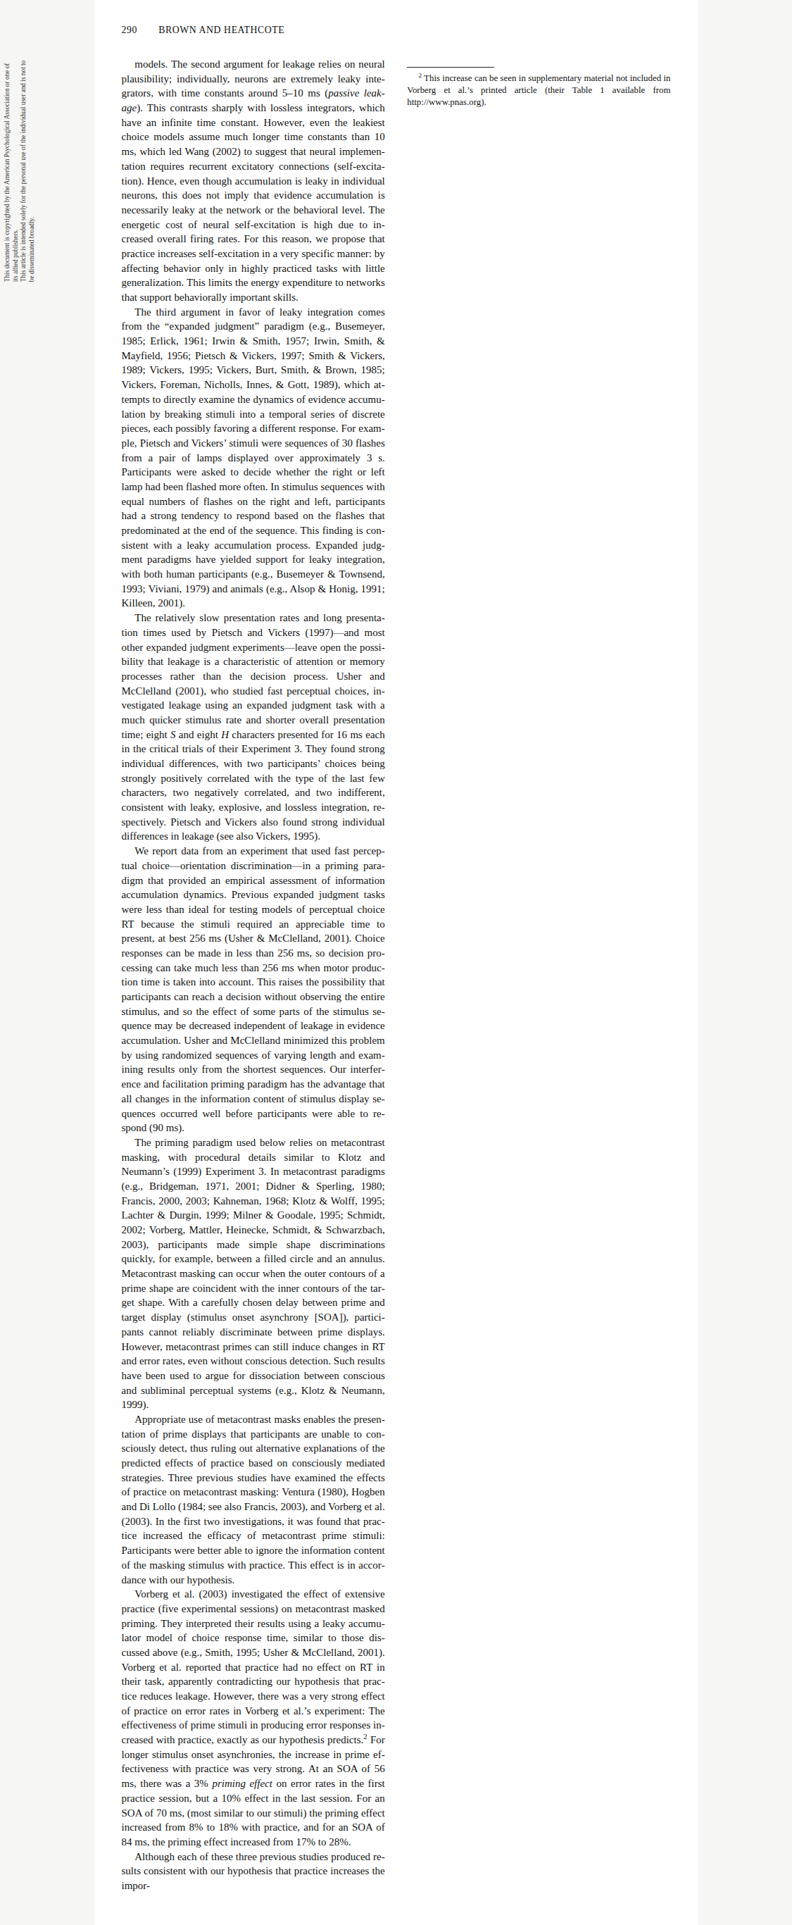This document is copyrighted by the American Psychological Association or one of its allied publishers.
This article is intended solely for the personal use of the individual user and is not to be disseminated broadly.
290 Brown and Heathcote
models. The second argument for leakage relies on neural plausibility; individually, neurons are extremely leaky integrators, with time constants around 5–10 ms (passive leakage). This contrasts sharply with lossless integrators, which have an infinite time constant. However, even the leakiest choice models assume much longer time constants than 10 ms, which led Wang (2002) to suggest that neural implementation requires recurrent excitatory connections (self-excitation). Hence, even though accumulation is leaky in individual neurons, this does not imply that evidence accumulation is necessarily leaky at the network or the behavioral level. The energetic cost of neural self-excitation is high due to increased overall firing rates. For this reason, we propose that practice increases self-excitation in a very specific manner: by affecting behavior only in highly practiced tasks with little generalization. This limits the energy expenditure to networks that support behaviorally important skills.
The third argument in favor of leaky integration comes from the “expanded judgment” paradigm (e.g., Busemeyer, 1985; Erlick, 1961; Irwin & Smith, 1957; Irwin, Smith, & Mayfield, 1956; Pietsch & Vickers, 1997; Smith & Vickers, 1989; Vickers, 1995; Vickers, Burt, Smith, & Brown, 1985; Vickers, Foreman, Nicholls, Innes, & Gott, 1989), which attempts to directly examine the dynamics of evidence accumulation by breaking stimuli into a temporal series of discrete pieces, each possibly favoring a different response. For example, Pietsch and Vickers’ stimuli were sequences of 30 flashes from a pair of lamps displayed over approximately 3 s. Participants were asked to decide whether the right or left lamp had been flashed more often. In stimulus sequences with equal numbers of flashes on the right and left, participants had a strong tendency to respond based on the flashes that predominated at the end of the sequence. This finding is consistent with a leaky accumulation process. Expanded judgment paradigms have yielded support for leaky integration, with both human participants (e.g., Busemeyer & Townsend, 1993; Viviani, 1979) and animals (e.g., Alsop & Honig, 1991; Killeen, 2001).
The relatively slow presentation rates and long presentation times used by Pietsch and Vickers (1997)—and most other expanded judgment experiments—leave open the possibility that leakage is a characteristic of attention or memory processes rather than the decision process. Usher and McClelland (2001), who studied fast perceptual choices, investigated leakage using an expanded judgment task with a much quicker stimulus rate and shorter overall presentation time; eight S and eight H characters presented for 16 ms each in the critical trials of their Experiment 3. They found strong individual differences, with two participants’ choices being strongly positively correlated with the type of the last few characters, two negatively correlated, and two indifferent, consistent with leaky, explosive, and lossless integration, respectively. Pietsch and Vickers also found strong individual differences in leakage (see also Vickers, 1995).
We report data from an experiment that used fast perceptual choice—orientation discrimination—in a priming paradigm that provided an empirical assessment of information accumulation dynamics. Previous expanded judgment tasks were less than ideal for testing models of perceptual choice RT because the stimuli required an appreciable time to present, at best 256 ms (Usher & McClelland, 2001). Choice responses can be made in less than 256 ms, so decision processing can take much less than 256 ms when motor production time is taken into account. This raises the possibility that participants can reach a decision without observing the entire stimulus, and so the effect of some parts of the stimulus sequence may be decreased independent of leakage in evidence accumulation. Usher and McClelland minimized this problem by using randomized sequences of varying length and examining results only from the shortest sequences. Our interference and facilitation priming paradigm has the advantage that all changes in the information content of stimulus display sequences occurred well before participants were able to respond (90 ms).
The priming paradigm used below relies on metacontrast masking, with procedural details similar to Klotz and Neumann’s (1999) Experiment 3. In metacontrast paradigms (e.g., Bridgeman, 1971, 2001; Didner & Sperling, 1980; Francis, 2000, 2003; Kahneman, 1968; Klotz & Wolff, 1995; Lachter & Durgin, 1999; Milner & Goodale, 1995; Schmidt, 2002; Vorberg, Mattler, Heinecke, Schmidt, & Schwarzbach, 2003), participants made simple shape discriminations quickly, for example, between a filled circle and an annulus. Metacontrast masking can occur when the outer contours of a prime shape are coincident with the inner contours of the target shape. With a carefully chosen delay between prime and target display (stimulus onset asynchrony [SOA]), participants cannot reliably discriminate between prime displays. However, metacontrast primes can still induce changes in RT and error rates, even without conscious detection. Such results have been used to argue for dissociation between conscious and subliminal perceptual systems (e.g., Klotz & Neumann, 1999).
Appropriate use of metacontrast masks enables the presentation of prime displays that participants are unable to consciously detect, thus ruling out alternative explanations of the predicted effects of practice based on consciously mediated strategies. Three previous studies have examined the effects of practice on metacontrast masking: Ventura (1980), Hogben and Di Lollo (1984; see also Francis, 2003), and Vorberg et al. (2003). In the first two investigations, it was found that practice increased the efficacy of metacontrast prime stimuli: Participants were better able to ignore the information content of the masking stimulus with practice. This effect is in accordance with our hypothesis.
Vorberg et al. (2003) investigated the effect of extensive practice (five experimental sessions) on metacontrast masked priming. They interpreted their results using a leaky accumulator model of choice response time, similar to those discussed above (e.g., Smith, 1995; Usher & McClelland, 2001). Vorberg et al. reported that practice had no effect on RT in their task, apparently contradicting our hypothesis that practice reduces leakage. However, there was a very strong effect of practice on error rates in Vorberg et al.’s experiment: The effectiveness of prime stimuli in producing error responses increased with practice, exactly as our hypothesis predicts.2 For longer stimulus onset asynchronies, the increase in prime effectiveness with practice was very strong. At an SOA of 56 ms, there was a 3% priming effect on error rates in the first practice session, but a 10% effect in the last session. For an SOA of 70 ms, (most similar to our stimuli) the priming effect increased from 8% to 18% with practice, and for an SOA of 84 ms, the priming effect increased from 17% to 28%.
Although each of these three previous studies produced results consistent with our hypothesis that practice increases the impor-
2 This increase can be seen in supplementary material not included in Vorberg et al.’s printed article (their Table 1 available from http://www.pnas.org).